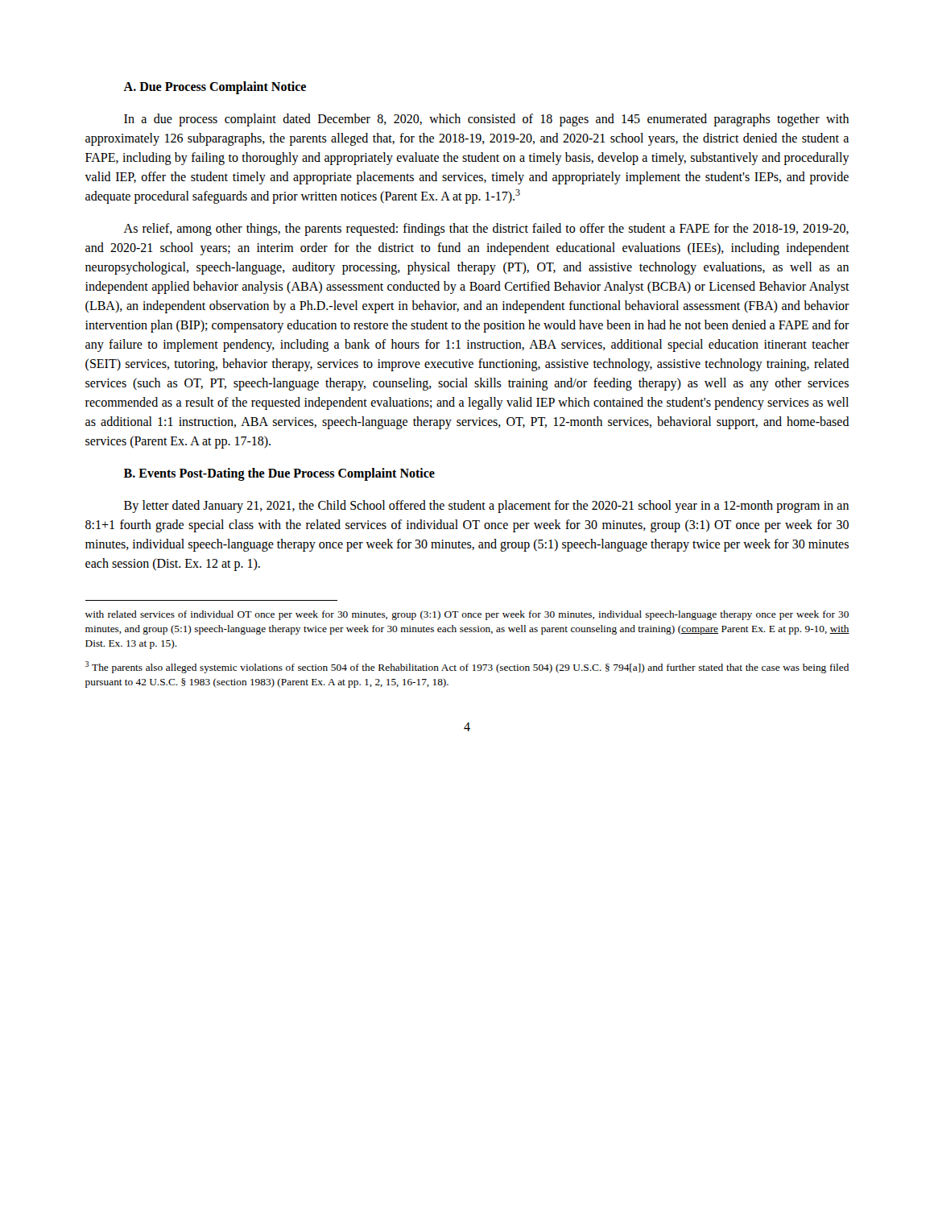A. Due Process Complaint Notice
In a due process complaint dated December 8, 2020, which consisted of 18 pages and 145 enumerated paragraphs together with approximately 126 subparagraphs, the parents alleged that, for the 2018-19, 2019-20, and 2020-21 school years, the district denied the student a FAPE, including by failing to thoroughly and appropriately evaluate the student on a timely basis, develop a timely, substantively and procedurally valid IEP, offer the student timely and appropriate placements and services, timely and appropriately implement the student's IEPs, and provide adequate procedural safeguards and prior written notices (Parent Ex. A at pp. 1-17).3
As relief, among other things, the parents requested: findings that the district failed to offer the student a FAPE for the 2018-19, 2019-20, and 2020-21 school years; an interim order for the district to fund an independent educational evaluations (IEEs), including independent neuropsychological, speech-language, auditory processing, physical therapy (PT), OT, and assistive technology evaluations, as well as an independent applied behavior analysis (ABA) assessment conducted by a Board Certified Behavior Analyst (BCBA) or Licensed Behavior Analyst (LBA), an independent observation by a Ph.D.-level expert in behavior, and an independent functional behavioral assessment (FBA) and behavior intervention plan (BIP); compensatory education to restore the student to the position he would have been in had he not been denied a FAPE and for any failure to implement pendency, including a bank of hours for 1:1 instruction, ABA services, additional special education itinerant teacher (SEIT) services, tutoring, behavior therapy, services to improve executive functioning, assistive technology, assistive technology training, related services (such as OT, PT, speech-language therapy, counseling, social skills training and/or feeding therapy) as well as any other services recommended as a result of the requested independent evaluations; and a legally valid IEP which contained the student's pendency services as well as additional 1:1 instruction, ABA services, speech-language therapy services, OT, PT, 12-month services, behavioral support, and home-based services (Parent Ex. A at pp. 17-18).
B. Events Post-Dating the Due Process Complaint Notice
By letter dated January 21, 2021, the Child School offered the student a placement for the 2020-21 school year in a 12-month program in an 8:1+1 fourth grade special class with the related services of individual OT once per week for 30 minutes, group (3:1) OT once per week for 30 minutes, individual speech-language therapy once per week for 30 minutes, and group (5:1) speech-language therapy twice per week for 30 minutes each session (Dist. Ex. 12 at p. 1).
with related services of individual OT once per week for 30 minutes, group (3:1) OT once per week for 30 minutes, individual speech-language therapy once per week for 30 minutes, and group (5:1) speech-language therapy twice per week for 30 minutes each session, as well as parent counseling and training) (compare Parent Ex. E at pp. 9-10, with Dist. Ex. 13 at p. 15).
3 The parents also alleged systemic violations of section 504 of the Rehabilitation Act of 1973 (section 504) (29 U.S.C. § 794[a]) and further stated that the case was being filed pursuant to 42 U.S.C. § 1983 (section 1983) (Parent Ex. A at pp. 1, 2, 15, 16-17, 18).
4